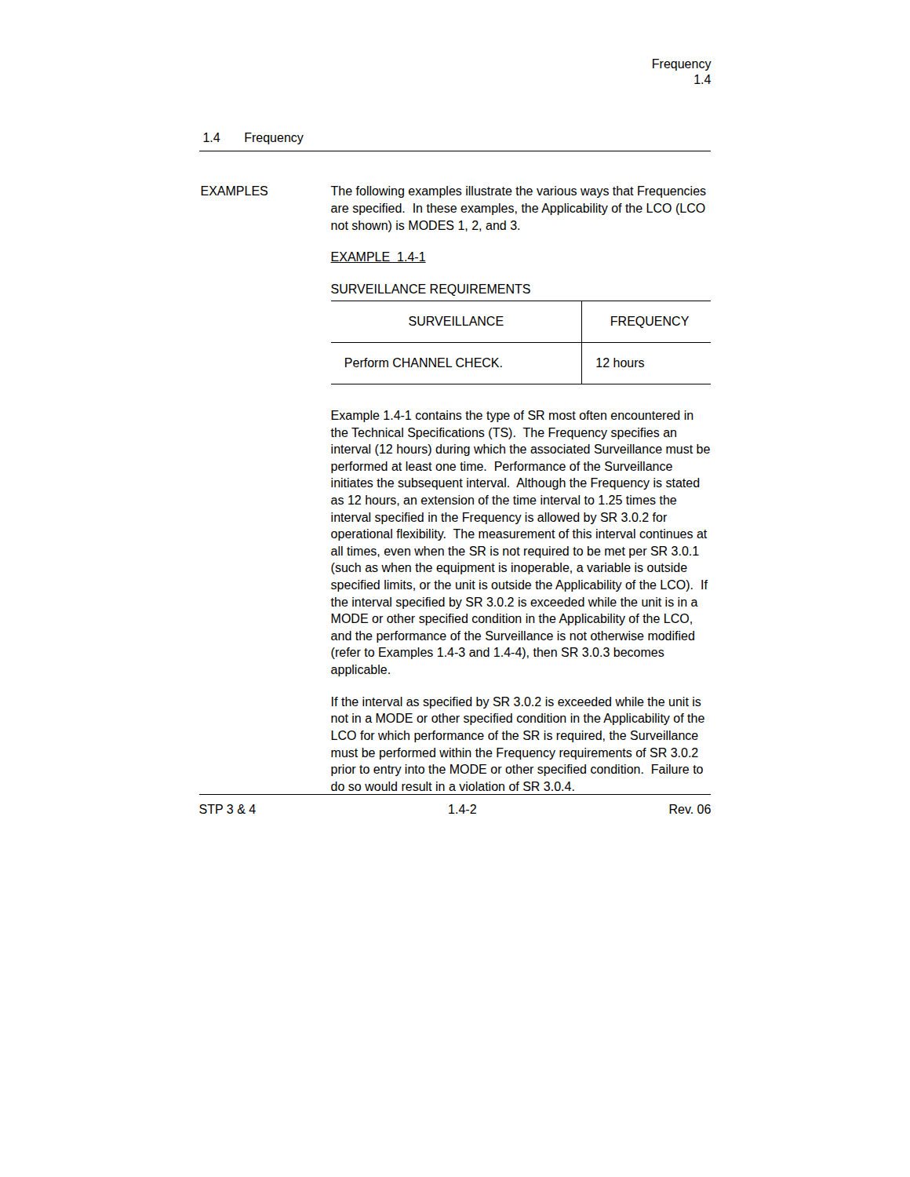Frequency
1.4
1.4 Frequency
EXAMPLES
The following examples illustrate the various ways that Frequencies are specified. In these examples, the Applicability of the LCO (LCO not shown) is MODES 1, 2, and 3.
EXAMPLE 1.4-1
SURVEILLANCE REQUIREMENTS
| SURVEILLANCE | FREQUENCY |
| --- | --- |
| Perform CHANNEL CHECK. | 12 hours |
Example 1.4-1 contains the type of SR most often encountered in the Technical Specifications (TS). The Frequency specifies an interval (12 hours) during which the associated Surveillance must be performed at least one time. Performance of the Surveillance initiates the subsequent interval. Although the Frequency is stated as 12 hours, an extension of the time interval to 1.25 times the interval specified in the Frequency is allowed by SR 3.0.2 for operational flexibility. The measurement of this interval continues at all times, even when the SR is not required to be met per SR 3.0.1 (such as when the equipment is inoperable, a variable is outside specified limits, or the unit is outside the Applicability of the LCO). If the interval specified by SR 3.0.2 is exceeded while the unit is in a MODE or other specified condition in the Applicability of the LCO, and the performance of the Surveillance is not otherwise modified (refer to Examples 1.4-3 and 1.4-4), then SR 3.0.3 becomes applicable.
If the interval as specified by SR 3.0.2 is exceeded while the unit is not in a MODE or other specified condition in the Applicability of the LCO for which performance of the SR is required, the Surveillance must be performed within the Frequency requirements of SR 3.0.2 prior to entry into the MODE or other specified condition. Failure to do so would result in a violation of SR 3.0.4.
STP 3 & 4
1.4-2
Rev. 06